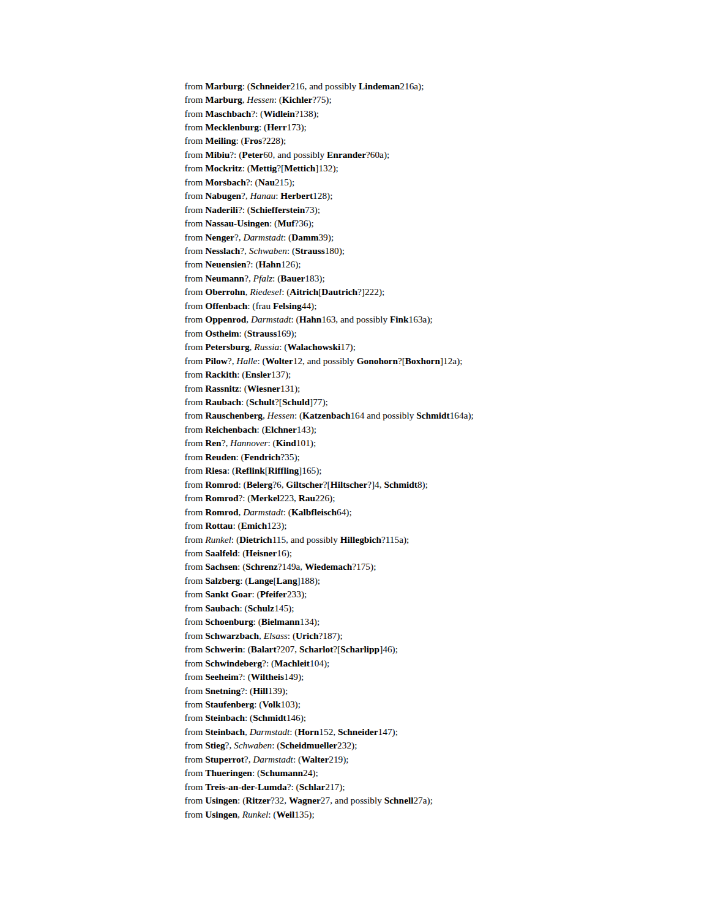from Marburg: (Schneider216, and possibly Lindeman216a);
from Marburg, Hessen: (Kichler?75);
from Maschbach?: (Widlein?138);
from Mecklenburg: (Herr173);
from Meiling: (Fros?228);
from Mibiu?: (Peter60, and possibly Enrander?60a);
from Mockritz: (Mettig?[Mettich]132);
from Morsbach?: (Nau215);
from Nabugen?, Hanau: Herbert128);
from Naderili?: (Schiefferstein73);
from Nassau-Usingen: (Muf?36);
from Nenger?, Darmstadt: (Damm39);
from Nesslach?, Schwaben: (Strauss180);
from Neuensien?: (Hahn126);
from Neumann?, Pfalz: (Bauer183);
from Oberrohn, Riedesel: (Aitrich[Dautrich?]222);
from Offenbach: (frau Felsing44);
from Oppenrod, Darmstadt: (Hahn163, and possibly Fink163a);
from Ostheim: (Strauss169);
from Petersburg, Russia: (Walachowski17);
from Pilow?, Halle: (Wolter12, and possibly Gonohorn?[Boxhorn]12a);
from Rackith: (Ensler137);
from Rassnitz: (Wiesner131);
from Raubach: (Schult?[Schuld]77);
from Rauschenberg, Hessen: (Katzenbach164 and possibly Schmidt164a);
from Reichenbach: (Elchner143);
from Ren?, Hannover: (Kind101);
from Reuden: (Fendrich?35);
from Riesa: (Reflink[Riffling]165);
from Romrod: (Belerg?6, Giltscher?[Hiltscher?]4, Schmidt8);
from Romrod?: (Merkel223, Rau226);
from Romrod, Darmstadt: (Kalbfleisch64);
from Rottau: (Emich123);
from Runkel: (Dietrich115, and possibly Hillegbich?115a);
from Saalfeld: (Heisner16);
from Sachsen: (Schrenz?149a, Wiedemach?175);
from Salzberg: (Lange[Lang]188);
from Sankt Goar: (Pfeifer233);
from Saubach: (Schulz145);
from Schoenburg: (Bielmann134);
from Schwarzbach, Elsass: (Urich?187);
from Schwerin: (Balart?207, Scharlot?[Scharlipp]46);
from Schwindeberg?: (Machleit104);
from Seeheim?: (Wiltheis149);
from Snetning?: (Hill139);
from Staufenberg: (Volk103);
from Steinbach: (Schmidt146);
from Steinbach, Darmstadt: (Horn152, Schneider147);
from Stieg?, Schwaben: (Scheidmueller232);
from Stuperrot?, Darmstadt: (Walter219);
from Thueringen: (Schumann24);
from Treis-an-der-Lumda?: (Schlar217);
from Usingen: (Ritzer?32, Wagner27, and possibly Schnell27a);
from Usingen, Runkel: (Weil135);